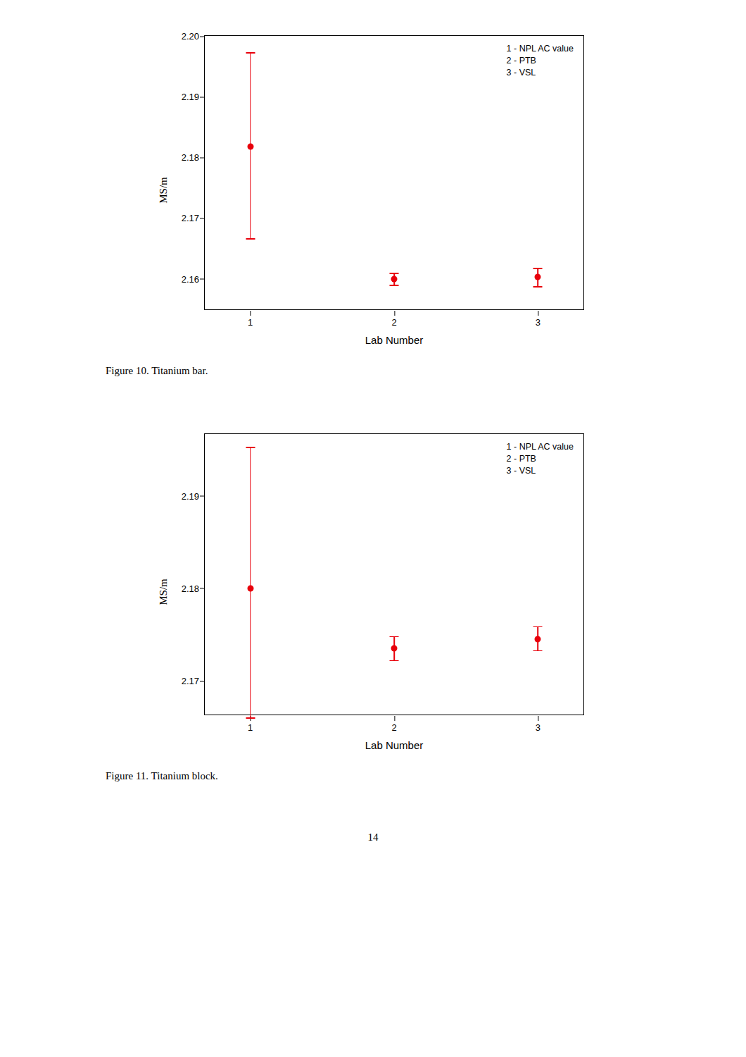MS/m
1 - NPL AC value
2 - PTB
3 - VSL
2.20
2.19
2.18
2.17
2.16
1
2
3
Lab Number
Figure 10. Titanium bar.
MS/m
1 - NPL AC value
2 - PTB
3 - VSL
2.19
2.18
2.17
1
2
3
Lab Number
Figure 11. Titanium block.
14